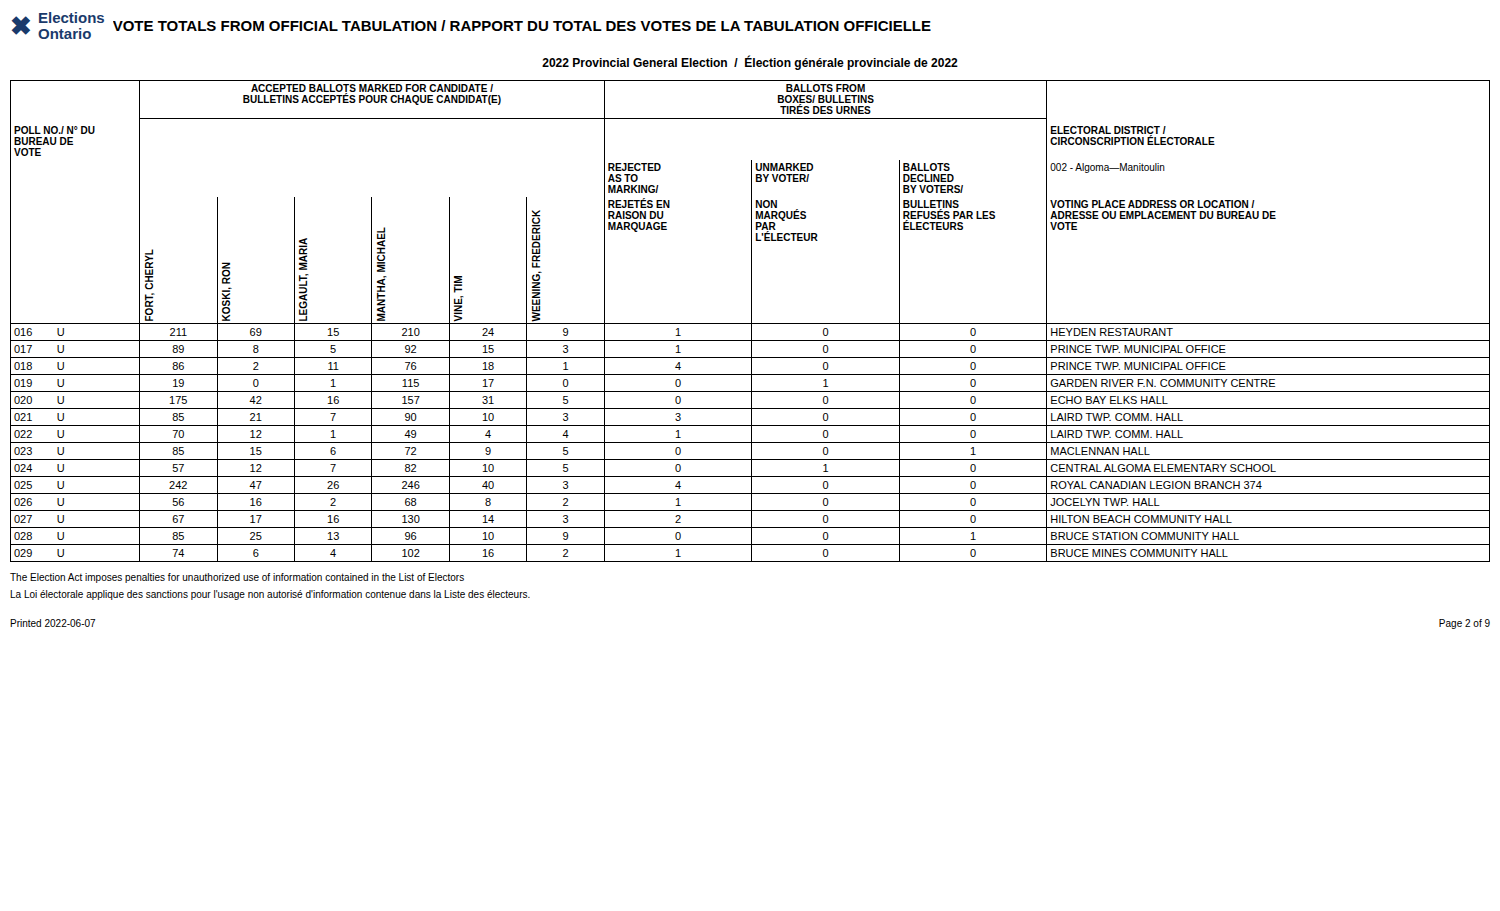✖ Elections
Ontario
VOTE TOTALS FROM OFFICIAL TABULATION / RAPPORT DU TOTAL DES VOTES DE LA TABULATION OFFICIELLE
2022 Provincial General Election / Élection générale provinciale de 2022
| | ACCEPTED BALLOTS MARKED FOR CANDIDATE / BULLETINS ACCEPTÉS POUR CHAQUE CANDIDAT(E) | BALLOTS FROM BOXES/ BULLETINS TIRÉS DES URNES | |
| POLL NO./ N° DU BUREAU DE VOTE | | | ELECTORAL DISTRICT / CIRCONSCRIPTION ÉLECTORALE |
| | | REJECTED AS TO MARKING/ | UNMARKED BY VOTER/ | BALLOTS DECLINED BY VOTERS/ | 002 - Algoma—Manitoulin |
| | FORT, CHERYL | KOSKI, RON | LEGAULT, MARIA | MANTHA, MICHAEL | VINE, TIM | WEENING, FREDERICK | REJETÉS EN RAISON DU MARQUAGE | NON MARQUÉS PAR L'ÉLECTEUR | BULLETINS REFUSÉS PAR LES ÉLECTEURS | VOTING PLACE ADDRESS OR LOCATION / ADRESSE OU EMPLACEMENT DU BUREAU DE VOTE |
| 016 U | 211 | 69 | 15 | 210 | 24 | 9 | 1 | 0 | 0 | HEYDEN RESTAURANT |
| 017 U | 89 | 8 | 5 | 92 | 15 | 3 | 1 | 0 | 0 | PRINCE TWP. MUNICIPAL OFFICE |
| 018 U | 86 | 2 | 11 | 76 | 18 | 1 | 4 | 0 | 0 | PRINCE TWP. MUNICIPAL OFFICE |
| 019 U | 19 | 0 | 1 | 115 | 17 | 0 | 0 | 1 | 0 | GARDEN RIVER F.N. COMMUNITY CENTRE |
| 020 U | 175 | 42 | 16 | 157 | 31 | 5 | 0 | 0 | 0 | ECHO BAY ELKS HALL |
| 021 U | 85 | 21 | 7 | 90 | 10 | 3 | 3 | 0 | 0 | LAIRD TWP. COMM. HALL |
| 022 U | 70 | 12 | 1 | 49 | 4 | 4 | 1 | 0 | 0 | LAIRD TWP. COMM. HALL |
| 023 U | 85 | 15 | 6 | 72 | 9 | 5 | 0 | 0 | 1 | MACLENNAN HALL |
| 024 U | 57 | 12 | 7 | 82 | 10 | 5 | 0 | 1 | 0 | CENTRAL ALGOMA ELEMENTARY SCHOOL |
| 025 U | 242 | 47 | 26 | 246 | 40 | 3 | 4 | 0 | 0 | ROYAL CANADIAN LEGION BRANCH 374 |
| 026 U | 56 | 16 | 2 | 68 | 8 | 2 | 1 | 0 | 0 | JOCELYN TWP. HALL |
| 027 U | 67 | 17 | 16 | 130 | 14 | 3 | 2 | 0 | 0 | HILTON BEACH COMMUNITY HALL |
| 028 U | 85 | 25 | 13 | 96 | 10 | 9 | 0 | 0 | 1 | BRUCE STATION COMMUNITY HALL |
| 029 U | 74 | 6 | 4 | 102 | 16 | 2 | 1 | 0 | 0 | BRUCE MINES COMMUNITY HALL |
The Election Act imposes penalties for unauthorized use of information contained in the List of Electors
La Loi électorale applique des sanctions pour l'usage non autorisé d'information contenue dans la Liste des électeurs.
Printed 2022-06-07 Page 2 of 9